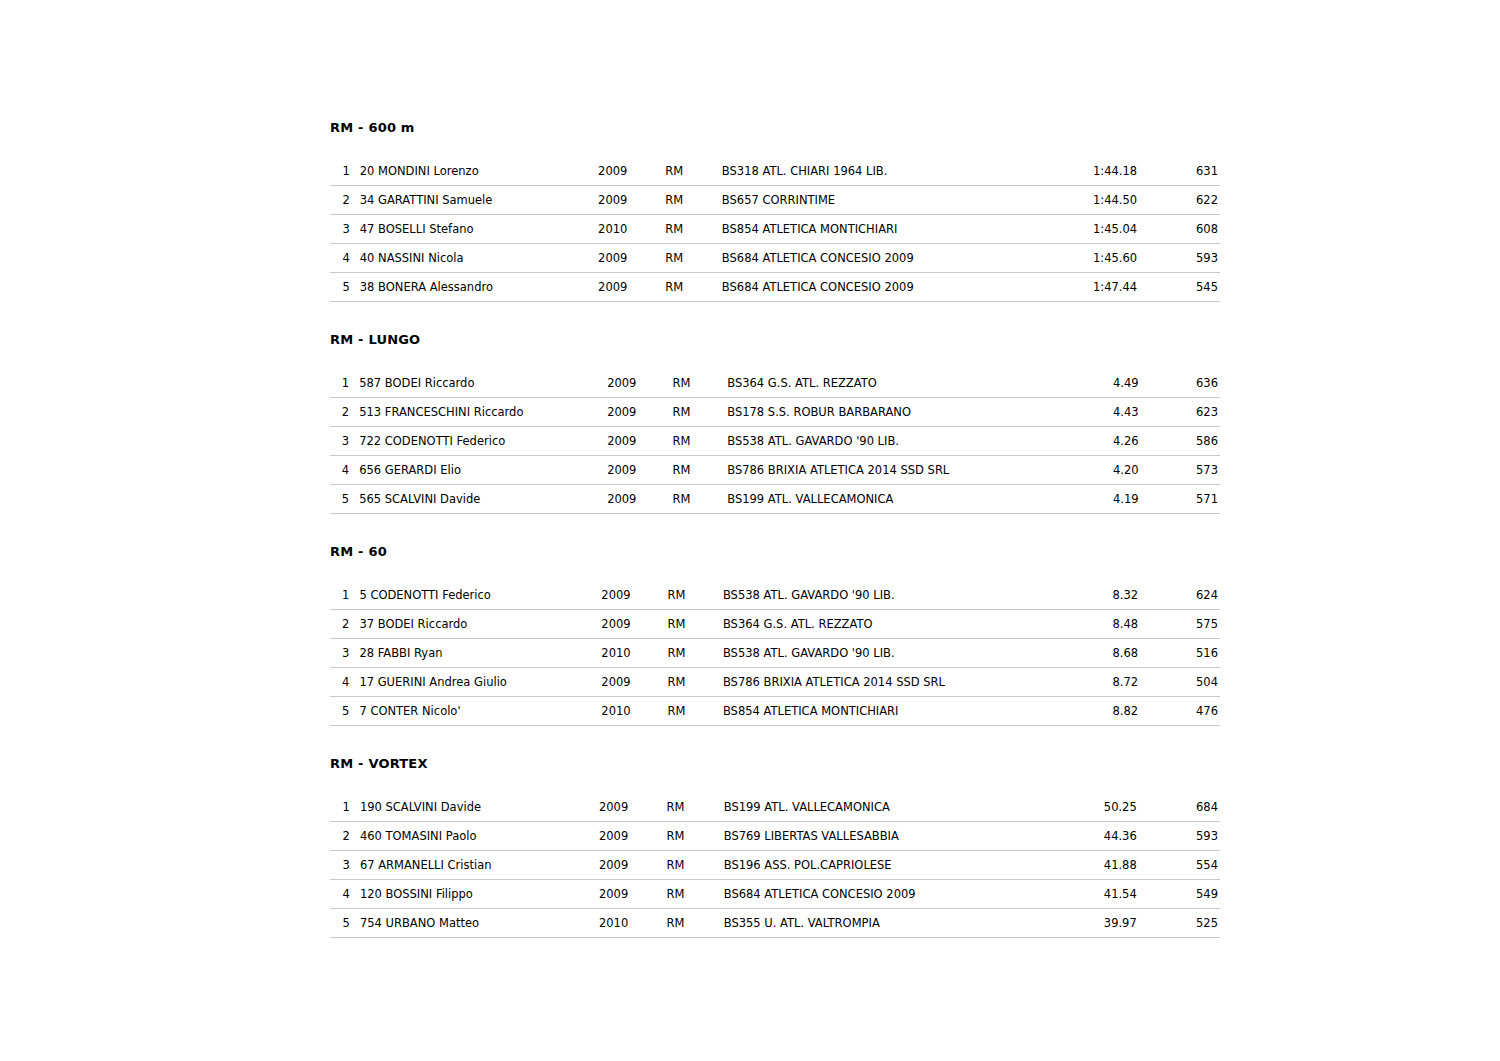RM - 600 m
| 1 | 20 MONDINI Lorenzo | 2009 | RM | BS318 ATL. CHIARI 1964 LIB. | 1:44.18 | 631 |
| 2 | 34 GARATTINI Samuele | 2009 | RM | BS657 CORRINTIME | 1:44.50 | 622 |
| 3 | 47 BOSELLI Stefano | 2010 | RM | BS854 ATLETICA MONTICHIARI | 1:45.04 | 608 |
| 4 | 40 NASSINI Nicola | 2009 | RM | BS684 ATLETICA CONCESIO 2009 | 1:45.60 | 593 |
| 5 | 38 BONERA Alessandro | 2009 | RM | BS684 ATLETICA CONCESIO 2009 | 1:47.44 | 545 |
RM - LUNGO
| 1 | 587 BODEI Riccardo | 2009 | RM | BS364 G.S. ATL. REZZATO | 4.49 | 636 |
| 2 | 513 FRANCESCHINI Riccardo | 2009 | RM | BS178 S.S. ROBUR BARBARANO | 4.43 | 623 |
| 3 | 722 CODENOTTI Federico | 2009 | RM | BS538 ATL. GAVARDO '90 LIB. | 4.26 | 586 |
| 4 | 656 GERARDI Elio | 2009 | RM | BS786 BRIXIA ATLETICA 2014 SSD SRL | 4.20 | 573 |
| 5 | 565 SCALVINI Davide | 2009 | RM | BS199 ATL. VALLECAMONICA | 4.19 | 571 |
RM - 60
| 1 | 5 CODENOTTI Federico | 2009 | RM | BS538 ATL. GAVARDO '90 LIB. | 8.32 | 624 |
| 2 | 37 BODEI Riccardo | 2009 | RM | BS364 G.S. ATL. REZZATO | 8.48 | 575 |
| 3 | 28 FABBI Ryan | 2010 | RM | BS538 ATL. GAVARDO '90 LIB. | 8.68 | 516 |
| 4 | 17 GUERINI Andrea Giulio | 2009 | RM | BS786 BRIXIA ATLETICA 2014 SSD SRL | 8.72 | 504 |
| 5 | 7 CONTER Nicolo' | 2010 | RM | BS854 ATLETICA MONTICHIARI | 8.82 | 476 |
RM - VORTEX
| 1 | 190 SCALVINI Davide | 2009 | RM | BS199 ATL. VALLECAMONICA | 50.25 | 684 |
| 2 | 460 TOMASINI Paolo | 2009 | RM | BS769 LIBERTAS VALLESABBIA | 44.36 | 593 |
| 3 | 67 ARMANELLI Cristian | 2009 | RM | BS196 ASS. POL.CAPRIOLESE | 41.88 | 554 |
| 4 | 120 BOSSINI Filippo | 2009 | RM | BS684 ATLETICA CONCESIO 2009 | 41.54 | 549 |
| 5 | 754 URBANO Matteo | 2010 | RM | BS355 U. ATL. VALTROMPIA | 39.97 | 525 |